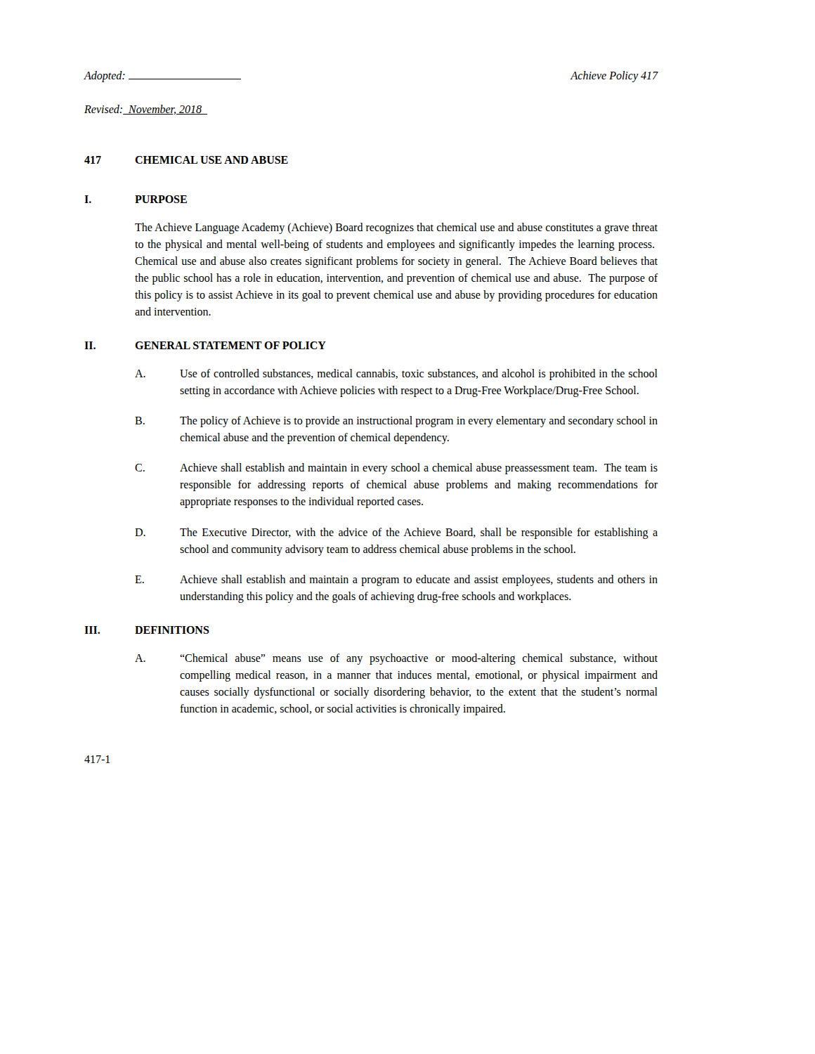Adopted: Achieve Policy 417
Revised: November, 2018
417 Chemical Use and Abuse
I. Purpose
The Achieve Language Academy (Achieve) Board recognizes that chemical use and abuse constitutes a grave threat to the physical and mental well-being of students and employees and significantly impedes the learning process. Chemical use and abuse also creates significant problems for society in general. The Achieve Board believes that the public school has a role in education, intervention, and prevention of chemical use and abuse. The purpose of this policy is to assist Achieve in its goal to prevent chemical use and abuse by providing procedures for education and intervention.
II. General Statement of Policy
A. Use of controlled substances, medical cannabis, toxic substances, and alcohol is prohibited in the school setting in accordance with Achieve policies with respect to a Drug-Free Workplace/Drug-Free School.
B. The policy of Achieve is to provide an instructional program in every elementary and secondary school in chemical abuse and the prevention of chemical dependency.
C. Achieve shall establish and maintain in every school a chemical abuse preassessment team. The team is responsible for addressing reports of chemical abuse problems and making recommendations for appropriate responses to the individual reported cases.
D. The Executive Director, with the advice of the Achieve Board, shall be responsible for establishing a school and community advisory team to address chemical abuse problems in the school.
E. Achieve shall establish and maintain a program to educate and assist employees, students and others in understanding this policy and the goals of achieving drug-free schools and workplaces.
III. Definitions
A. “Chemical abuse” means use of any psychoactive or mood-altering chemical substance, without compelling medical reason, in a manner that induces mental, emotional, or physical impairment and causes socially dysfunctional or socially disordering behavior, to the extent that the student’s normal function in academic, school, or social activities is chronically impaired.
417-1